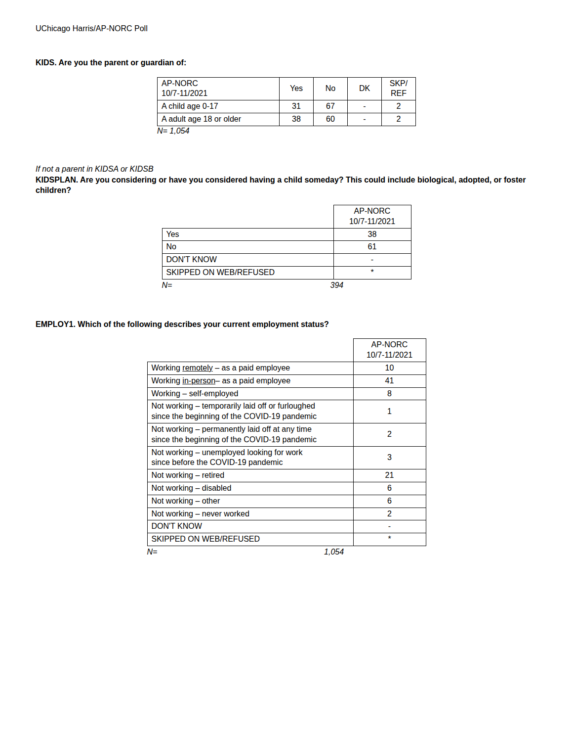UChicago Harris/AP-NORC Poll
KIDS. Are you the parent or guardian of:
| AP-NORC 10/7-11/2021 | Yes | No | DK | SKP/ REF |
| A child age 0-17 | 31 | 67 | - | 2 |
| A adult age 18 or older | 38 | 60 | - | 2 |
N= 1,054
If not a parent in KIDSA or KIDSB
KIDSPLAN. Are you considering or have you considered having a child someday? This could include biological, adopted, or foster children?
| | AP-NORC 10/7-11/2021 |
| Yes | 38 |
| No | 61 |
| DON'T KNOW | - |
| SKIPPED ON WEB/REFUSED | * |
| N= | 394 |
EMPLOY1. Which of the following describes your current employment status?
| | AP-NORC 10/7-11/2021 |
| Working remotely – as a paid employee | 10 |
| Working in-person – as a paid employee | 41 |
| Working – self-employed | 8 |
| Not working – temporarily laid off or furloughed since the beginning of the COVID-19 pandemic | 1 |
| Not working – permanently laid off at any time since the beginning of the COVID-19 pandemic | 2 |
| Not working – unemployed looking for work since before the COVID-19 pandemic | 3 |
| Not working – retired | 21 |
| Not working – disabled | 6 |
| Not working – other | 6 |
| Not working – never worked | 2 |
| DON'T KNOW | - |
| SKIPPED ON WEB/REFUSED | * |
| N= | 1,054 |